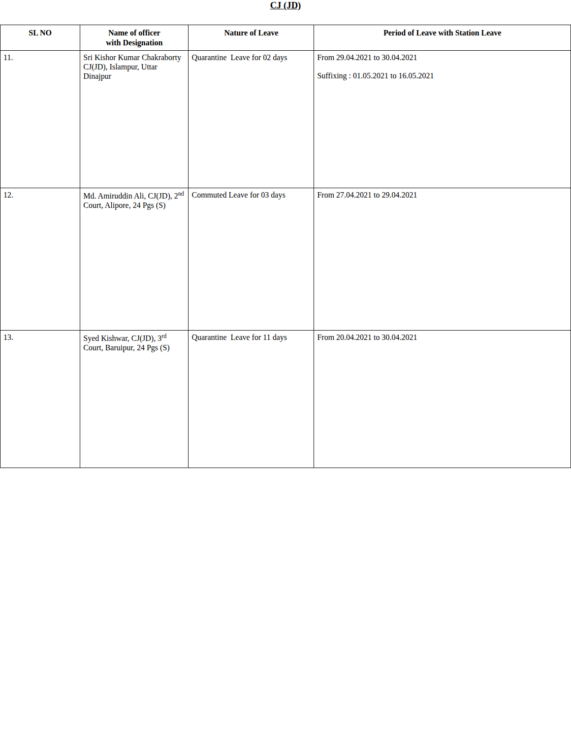CJ (JD)
| SL NO | Name of officer with Designation | Nature of Leave | Period of Leave with Station Leave |
| --- | --- | --- | --- |
| 11. | Sri Kishor Kumar Chakraborty CJ(JD), Islampur, Uttar Dinajpur | Quarantine Leave for 02 days | From 29.04.2021 to 30.04.2021 Suffixing : 01.05.2021 to 16.05.2021 |
| 12. | Md. Amiruddin Ali, CJ(JD), 2 nd Court, Alipore, 24 Pgs (S) | Commuted Leave for 03 days | From 27.04.2021 to 29.04.2021 |
| 13. | Syed Kishwar, CJ(JD), 3 rd Court, Baruipur, 24 Pgs (S) | Quarantine Leave for 11 days | From 20.04.2021 to 30.04.2021 |